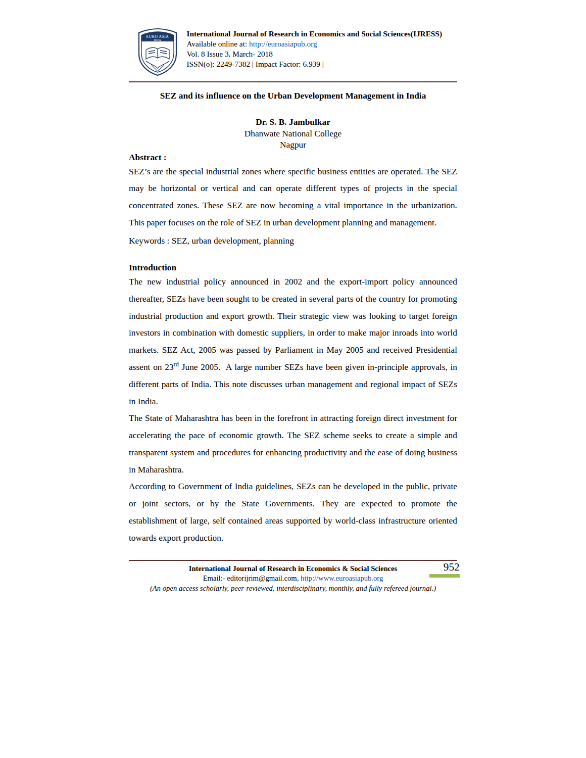EURO ASIA RDA
International Journal of Research in Economics and Social Sciences(IJRESS)
Available online at: http://euroasiapub.org
Vol. 8 Issue 3, March- 2018
ISSN(o): 2249-7382 | Impact Factor: 6.939 |
SEZ and its influence on the Urban Development Management in India
Dr. S. B. Jambulkar
Dhanwate National College
Nagpur
Abstract :
SEZ’s are the special industrial zones where specific business entities are operated. The SEZ may be horizontal or vertical and can operate different types of projects in the special concentrated zones. These SEZ are now becoming a vital importance in the urbanization. This paper focuses on the role of SEZ in urban development planning and management.
Keywords : SEZ, urban development, planning
Introduction
The new industrial policy announced in 2002 and the export-import policy announced thereafter, SEZs have been sought to be created in several parts of the country for promoting industrial production and export growth. Their strategic view was looking to target foreign investors in combination with domestic suppliers, in order to make major inroads into world markets. SEZ Act, 2005 was passed by Parliament in May 2005 and received Presidential assent on 23rd June 2005. A large number SEZs have been given in-principle approvals, in different parts of India. This note discusses urban management and regional impact of SEZs in India.
The State of Maharashtra has been in the forefront in attracting foreign direct investment for accelerating the pace of economic growth. The SEZ scheme seeks to create a simple and transparent system and procedures for enhancing productivity and the ease of doing business in Maharashtra.
According to Government of India guidelines, SEZs can be developed in the public, private or joint sectors, or by the State Governments. They are expected to promote the establishment of large, self contained areas supported by world-class infrastructure oriented towards export production.
952
International Journal of Research in Economics & Social Sciences
Email:- editorijrim@gmail.com, http://www.euroasiapub.org
(An open access scholarly, peer-reviewed, interdisciplinary, monthly, and fully refereed journal.)